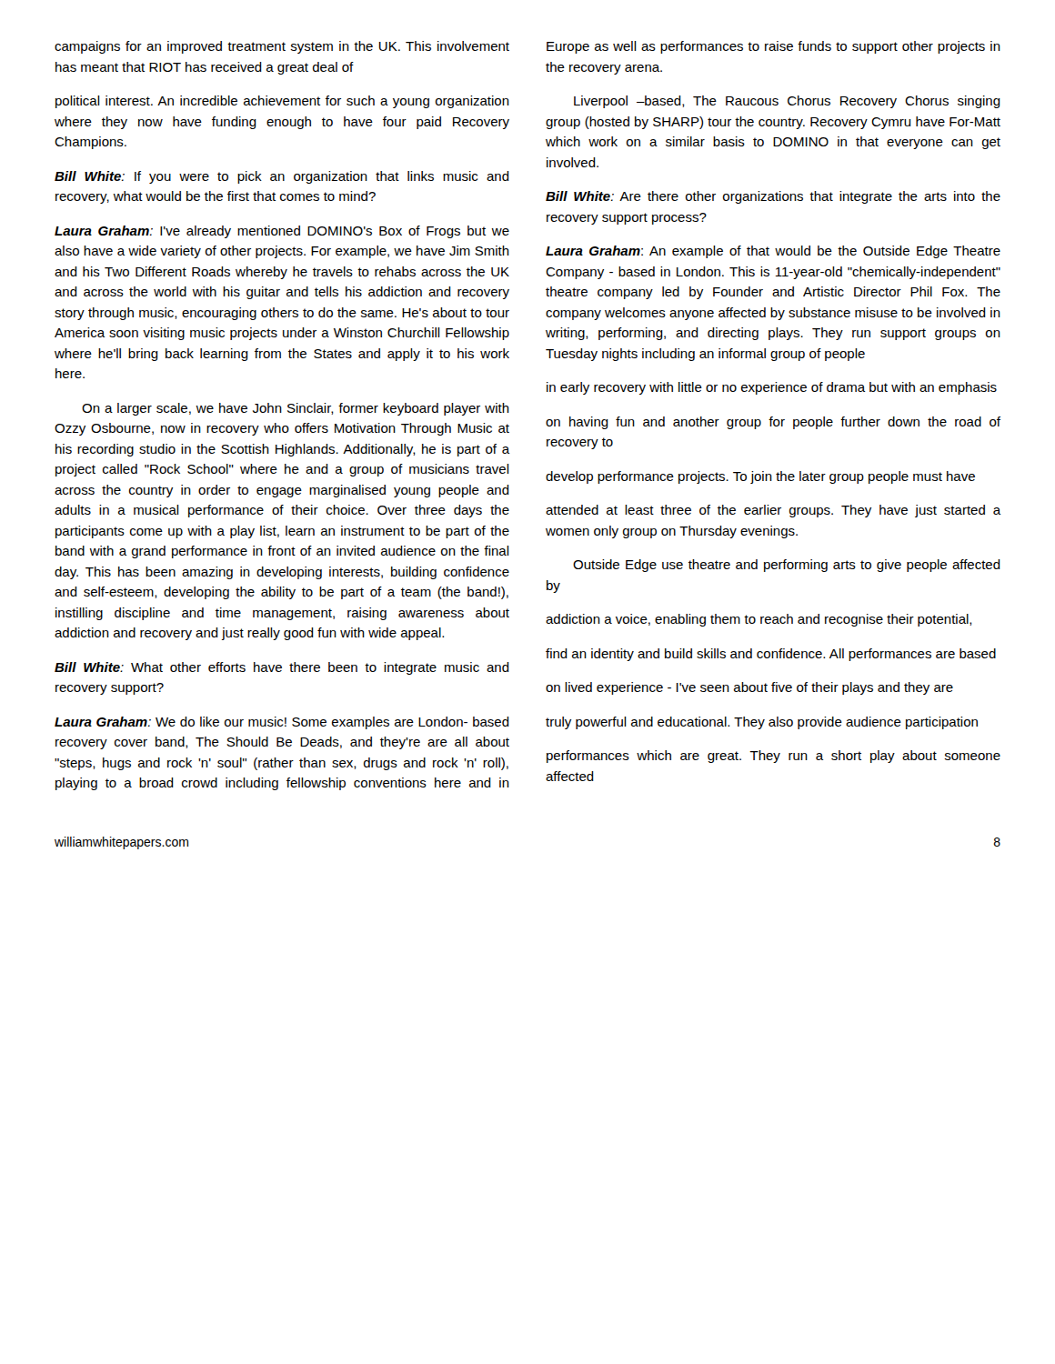campaigns for an improved treatment system in the UK. This involvement has meant that RIOT has received a great deal of
political interest. An incredible achievement for such a young organization where they now have funding enough to have four paid Recovery Champions.
Bill White: If you were to pick an organization that links music and recovery, what would be the first that comes to mind?
Laura Graham: I've already mentioned DOMINO's Box of Frogs but we also have a wide variety of other projects. For example, we have Jim Smith and his Two Different Roads whereby he travels to rehabs across the UK and across the world with his guitar and tells his addiction and recovery story through music, encouraging others to do the same. He's about to tour America soon visiting music projects under a Winston Churchill Fellowship where he'll bring back learning from the States and apply it to his work here.
On a larger scale, we have John Sinclair, former keyboard player with Ozzy Osbourne, now in recovery who offers Motivation Through Music at his recording studio in the Scottish Highlands. Additionally, he is part of a project called "Rock School" where he and a group of musicians travel across the country in order to engage marginalised young people and adults in a musical performance of their choice. Over three days the participants come up with a play list, learn an instrument to be part of the band with a grand performance in front of an invited audience on the final day. This has been amazing in developing interests, building confidence and self-esteem, developing the ability to be part of a team (the band!), instilling discipline and time management, raising awareness about addiction and recovery and just really good fun with wide appeal.
Bill White: What other efforts have there been to integrate music and recovery support?
Laura Graham: We do like our music! Some examples are London- based recovery cover band, The Should Be Deads, and they're are all about "steps, hugs and rock 'n' soul" (rather than sex, drugs and rock 'n' roll), playing to a broad crowd including fellowship conventions here and in Europe as well as performances to raise funds to support other projects in the recovery arena.
Liverpool –based, The Raucous Chorus Recovery Chorus singing group (hosted by SHARP) tour the country. Recovery Cymru have For-Matt which work on a similar basis to DOMINO in that everyone can get involved.
Bill White: Are there other organizations that integrate the arts into the recovery support process?
Laura Graham: An example of that would be the Outside Edge Theatre Company - based in London. This is 11-year-old "chemically-independent" theatre company led by Founder and Artistic Director Phil Fox. The company welcomes anyone affected by substance misuse to be involved in writing, performing, and directing plays. They run support groups on Tuesday nights including an informal group of people
in early recovery with little or no experience of drama but with an emphasis
on having fun and another group for people further down the road of recovery to
develop performance projects. To join the later group people must have
attended at least three of the earlier groups. They have just started a women only group on Thursday evenings.
Outside Edge use theatre and performing arts to give people affected by
addiction a voice, enabling them to reach and recognise their potential,
find an identity and build skills and confidence. All performances are based
on lived experience - I've seen about five of their plays and they are
truly powerful and educational. They also provide audience participation
performances which are great. They run a short play about someone affected
williamwhitepapers.com 8